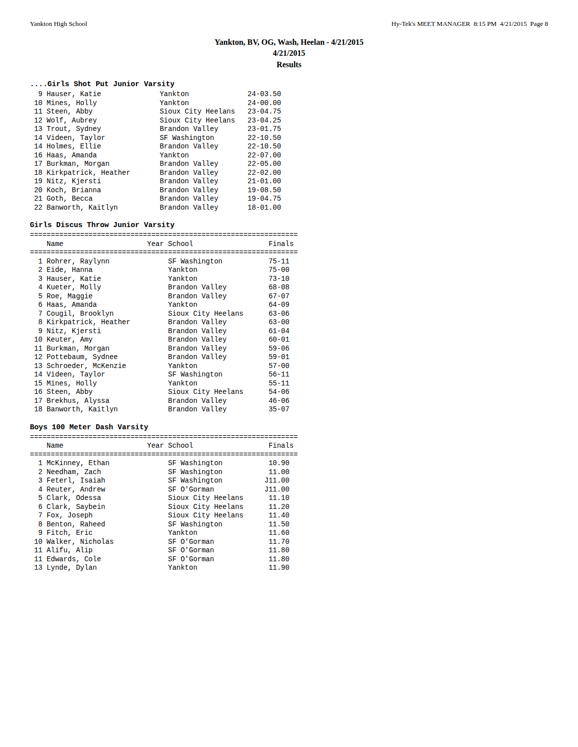Yankton High School Hy-Tek's MEET MANAGER 8:15 PM 4/21/2015 Page 8
Yankton, BV, OG, Wash, Heelan - 4/21/2015
4/21/2015
Results
....Girls Shot Put Junior Varsity
  9 Hauser, Katie              Yankton              24-03.50
 10 Mines, Holly               Yankton              24-00.00
 11 Steen, Abby                Sioux City Heelans   23-04.75
 12 Wolf, Aubrey               Sioux City Heelans   23-04.25
 13 Trout, Sydney              Brandon Valley       23-01.75
 14 Videen, Taylor             SF Washington        22-10.50
 14 Holmes, Ellie              Brandon Valley       22-10.50
 16 Haas, Amanda               Yankton              22-07.00
 17 Burkman, Morgan            Brandon Valley       22-05.00
 18 Kirkpatrick, Heather       Brandon Valley       22-02.00
 19 Nitz, Kjersti              Brandon Valley       21-01.00
 20 Koch, Brianna              Brandon Valley       19-08.50
 21 Goth, Becca                Brandon Valley       19-04.75
 22 Banworth, Kaitlyn          Brandon Valley       18-01.00
Girls Discus Throw Junior Varsity
================================================================
    Name                    Year School                  Finals
================================================================
  1 Rohrer, Raylynn              SF Washington           75-11
  2 Eide, Hanna                  Yankton                 75-00
  3 Hauser, Katie                Yankton                 73-10
  4 Kueter, Molly                Brandon Valley          68-08
  5 Roe, Maggie                  Brandon Valley          67-07
  6 Haas, Amanda                 Yankton                 64-09
  7 Cougil, Brooklyn             Sioux City Heelans      63-06
  8 Kirkpatrick, Heather         Brandon Valley          63-00
  9 Nitz, Kjersti                Brandon Valley          61-04
 10 Keuter, Amy                  Brandon Valley          60-01
 11 Burkman, Morgan              Brandon Valley          59-06
 12 Pottebaum, Sydnee            Brandon Valley          59-01
 13 Schroeder, McKenzie          Yankton                 57-00
 14 Videen, Taylor               SF Washington           56-11
 15 Mines, Holly                 Yankton                 55-11
 16 Steen, Abby                  Sioux City Heelans      54-06
 17 Brekhus, Alyssa              Brandon Valley          46-06
 18 Banworth, Kaitlyn            Brandon Valley          35-07
Boys 100 Meter Dash Varsity
================================================================
    Name                    Year School                  Finals
================================================================
  1 McKinney, Ethan              SF Washington           10.90
  2 Needham, Zach                SF Washington           11.00
  3 Feterl, Isaiah               SF Washington          J11.00
  4 Reuter, Andrew               SF O'Gorman            J11.00
  5 Clark, Odessa                Sioux City Heelans      11.10
  6 Clark, Saybein               Sioux City Heelans      11.20
  7 Fox, Joseph                  Sioux City Heelans      11.40
  8 Benton, Raheed               SF Washington           11.50
  9 Fitch, Eric                  Yankton                 11.60
 10 Walker, Nicholas             SF O'Gorman             11.70
 11 Alifu, Alip                  SF O'Gorman             11.80
 11 Edwards, Cole                SF O'Gorman             11.80
 13 Lynde, Dylan                 Yankton                 11.90